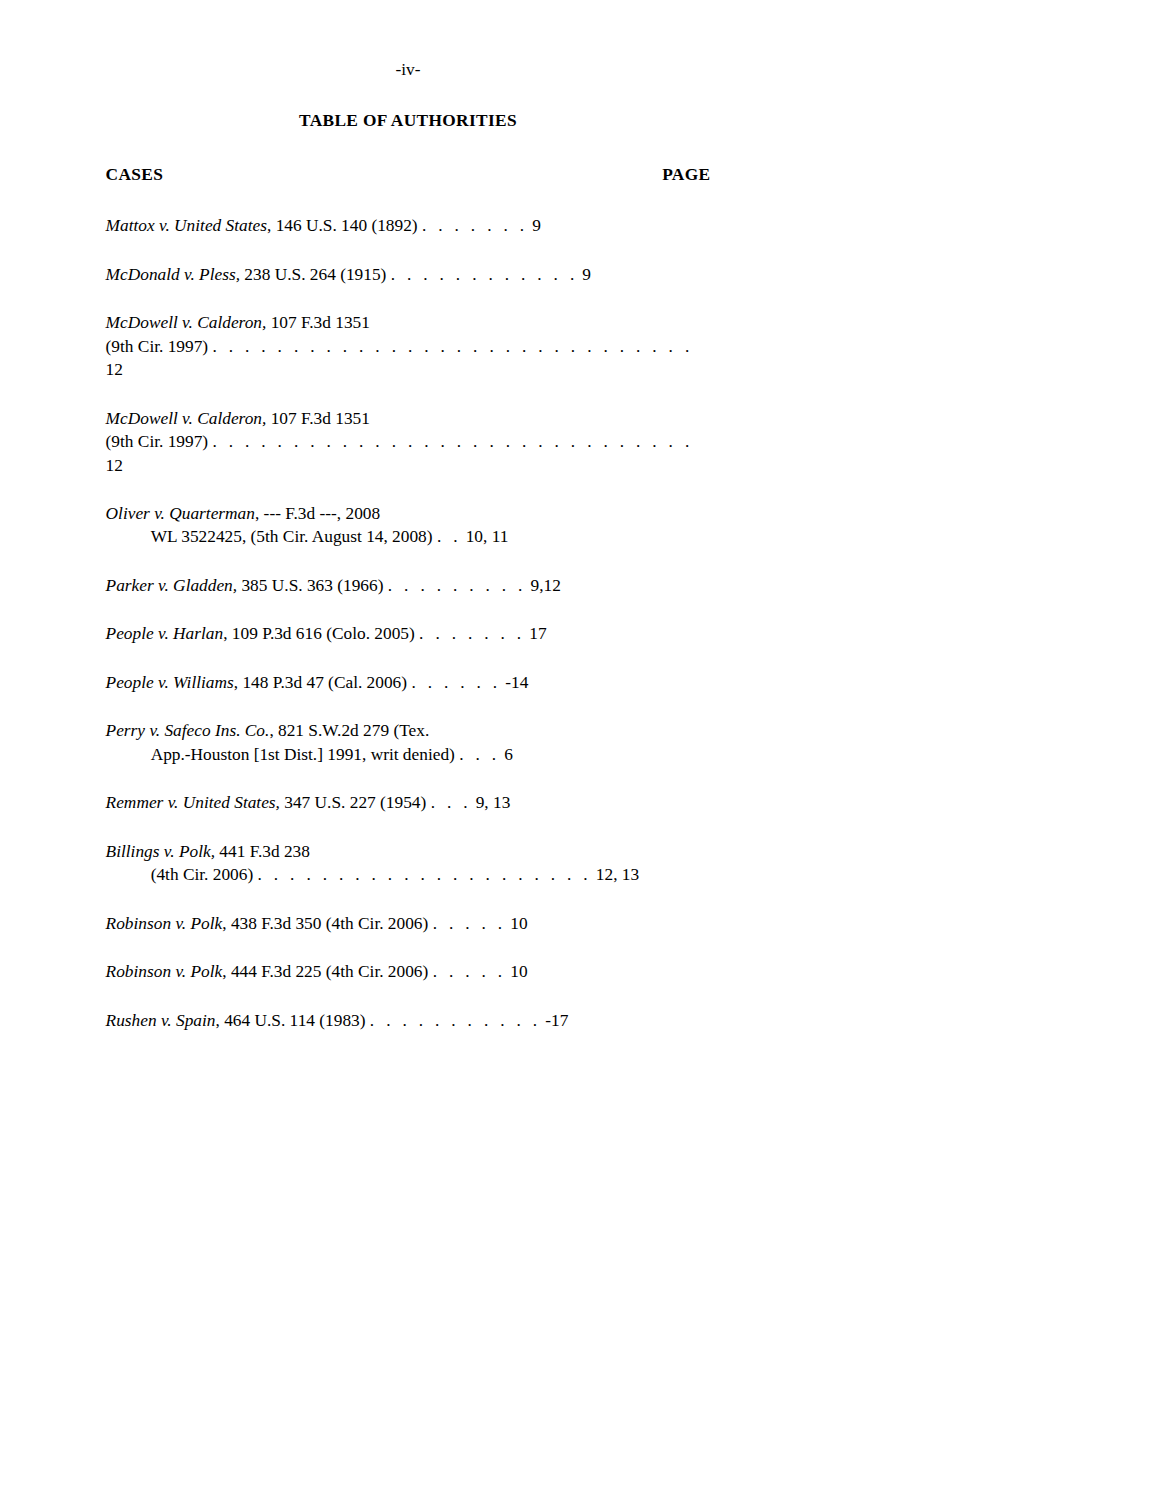-iv-
TABLE OF AUTHORITIES
CASES PAGE
Mattox v. United States, 146 U.S. 140 (1892) . . . . . . . 9
McDonald v. Pless, 238 U.S. 264 (1915) . . . . . . . . . . . . 9
McDowell v. Calderon, 107 F.3d 1351(9th Cir. 1997) . . . . . . . . . . . . . . . . . . . . . . . . . . . . . . 12
McDowell v. Calderon, 107 F.3d 1351(9th Cir. 1997) . . . . . . . . . . . . . . . . . . . . . . . . . . . . . . 12
Oliver v. Quarterman, --- F.3d ---, 2008WL 3522425, (5th Cir. August 14, 2008) . . 10, 11
Parker v. Gladden, 385 U.S. 363 (1966) . . . . . . . . . 9,12
People v. Harlan, 109 P.3d 616 (Colo. 2005) . . . . . . . 17
People v. Williams, 148 P.3d 47 (Cal. 2006) . . . . . . -14
Perry v. Safeco Ins. Co., 821 S.W.2d 279 (Tex.App.-Houston [1st Dist.] 1991, writ denied) . . . 6
Remmer v. United States, 347 U.S. 227 (1954) . . . 9, 13
Billings v. Polk, 441 F.3d 238(4th Cir. 2006) . . . . . . . . . . . . . . . . . . . . . 12, 13
Robinson v. Polk, 438 F.3d 350 (4th Cir. 2006) . . . . . 10
Robinson v. Polk, 444 F.3d 225 (4th Cir. 2006) . . . . . 10
Rushen v. Spain, 464 U.S. 114 (1983) . . . . . . . . . . . -17